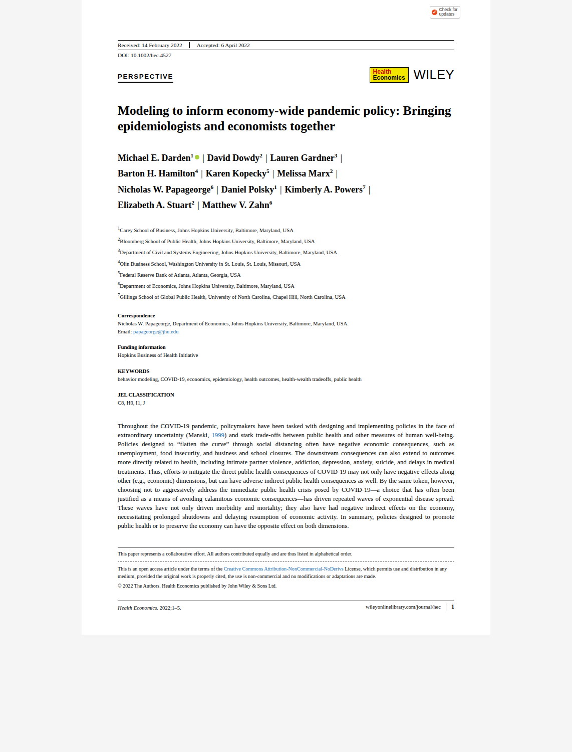✓Check for
updates
Received: 14 February 2022 Accepted: 6 April 2022
DOI: 10.1002/hec.4527
PERSPECTIVE Health
Economics WILEY
Modeling to inform economy-wide pandemic policy: Bringing epidemiologists and economists together
Michael E. Darden1 |David Dowdy2|Lauren Gardner3|
Barton H. Hamilton4|Karen Kopecky5|Melissa Marx2|
Nicholas W. Papageorge6|Daniel Polsky1|Kimberly A. Powers7|
Elizabeth A. Stuart2|Matthew V. Zahn6
1Carey School of Business, Johns Hopkins University, Baltimore, Maryland, USA
2Bloomberg School of Public Health, Johns Hopkins University, Baltimore, Maryland, USA
3Department of Civil and Systems Engineering, Johns Hopkins University, Baltimore, Maryland, USA
4Olin Business School, Washington University in St. Louis, St. Louis, Missouri, USA
5Federal Reserve Bank of Atlanta, Atlanta, Georgia, USA
6Department of Economics, Johns Hopkins University, Baltimore, Maryland, USA
7Gillings School of Global Public Health, University of North Carolina, Chapel Hill, North Carolina, USA
Correspondence Nicholas W. Papageorge, Department of Economics, Johns Hopkins University, Baltimore, Maryland, USA.
Email: papageorge@jhu.edu
Funding information Hopkins Business of Health Initiative
KEYWORDS behavior modeling, COVID-19, economics, epidemiology, health outcomes, health-wealth tradeoffs, public health
JEL CLASSIFICATION C8, H0, I1, J
Throughout the COVID-19 pandemic, policymakers have been tasked with designing and implementing policies in the face of extraordinary uncertainty (Manski, 1999) and stark trade-offs between public health and other measures of human well-being. Policies designed to “flatten the curve” through social distancing often have negative economic consequences, such as unemployment, food insecurity, and business and school closures. The downstream consequences can also extend to outcomes more directly related to health, including intimate partner violence, addiction, depression, anxiety, suicide, and delays in medical treatments. Thus, efforts to mitigate the direct public health consequences of COVID-19 may not only have negative effects along other (e.g., economic) dimensions, but can have adverse indirect public health consequences as well. By the same token, however, choosing not to aggressively address the immediate public health crisis posed by COVID-19—a choice that has often been justified as a means of avoiding calamitous economic consequences—has driven repeated waves of exponential disease spread. These waves have not only driven morbidity and mortality; they also have had negative indirect effects on the economy, necessitating prolonged shutdowns and delaying resumption of economic activity. In summary, policies designed to promote public health or to preserve the economy can have the opposite effect on both dimensions.
This paper represents a collaborative effort. All authors contributed equally and are thus listed in alphabetical order.
This is an open access article under the terms of the Creative Commons Attribution-NonCommercial-NoDerivs License, which permits use and distribution in any medium, provided the original work is properly cited, the use is non-commercial and no modifications or adaptations are made.
© 2022 The Authors. Health Economics published by John Wiley & Sons Ltd.
Health Economics. 2022;1–5. wileyonlinelibrary.com/journal/hec 1